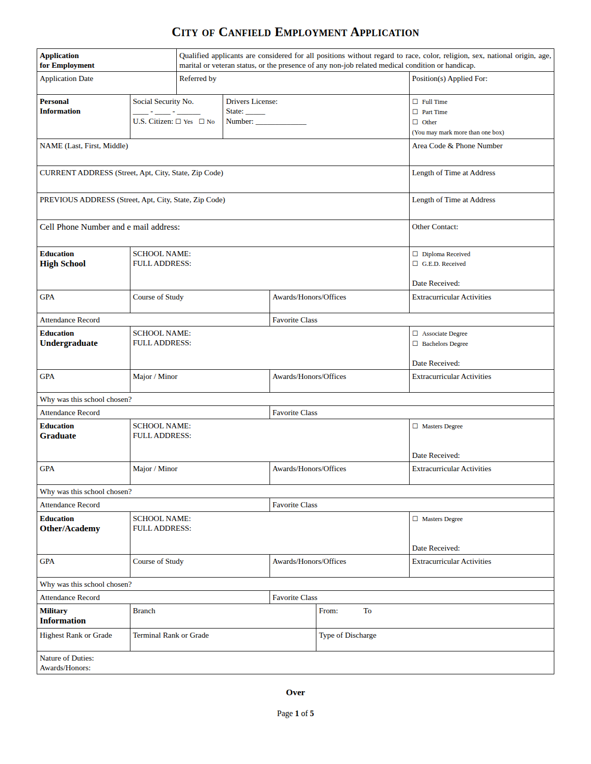City of Canfield Employment Application
| Application for Employment | Qualified applicants are considered for all positions without regard to race, color, religion, sex, national origin, age, marital or veteran status, or the presence of any non-job related medical condition or handicap. |
| Application Date | Referred by | Position(s) Applied For: |
| Personal Information | Social Security No. ____ - ____ - ______ U.S. Citizen: ☐ Yes ☐ No | Drivers License: State: _____ Number: _____________ | ☐ Full Time ☐ Part Time ☐ Other (You may mark more than one box) |
| NAME (Last, First, Middle) | Area Code & Phone Number |
| CURRENT ADDRESS (Street, Apt, City, State, Zip Code) | Length of Time at Address |
| PREVIOUS ADDRESS (Street, Apt, City, State, Zip Code) | Length of Time at Address |
| Cell Phone Number and e mail address: | Other Contact: |
| Education High School | SCHOOL NAME: FULL ADDRESS: | ☐ Diploma Received ☐ G.E.D. Received Date Received: |
| GPA | Course of Study | Awards/Honors/Offices | Extracurricular Activities |
| Attendance Record | Favorite Class |
| Education Undergraduate | SCHOOL NAME: FULL ADDRESS: | ☐ Associate Degree ☐ Bachelors Degree Date Received: |
| GPA | Major / Minor | Awards/Honors/Offices | Extracurricular Activities |
| Why was this school chosen? |
| Attendance Record | Favorite Class |
| Education Graduate | SCHOOL NAME: FULL ADDRESS: | ☐ Masters Degree Date Received: |
| GPA | Major / Minor | Awards/Honors/Offices | Extracurricular Activities |
| Why was this school chosen? |
| Attendance Record | Favorite Class |
| Education Other/Academy | SCHOOL NAME: FULL ADDRESS: | ☐ Masters Degree Date Received: |
| GPA | Course of Study | Awards/Honors/Offices | Extracurricular Activities |
| Why was this school chosen? |
| Attendance Record | Favorite Class |
| Military Information | Branch | From: To |
| Highest Rank or Grade | Terminal Rank or Grade | Type of Discharge |
| Nature of Duties: Awards/Honors: |
Over
Page 1 of 5